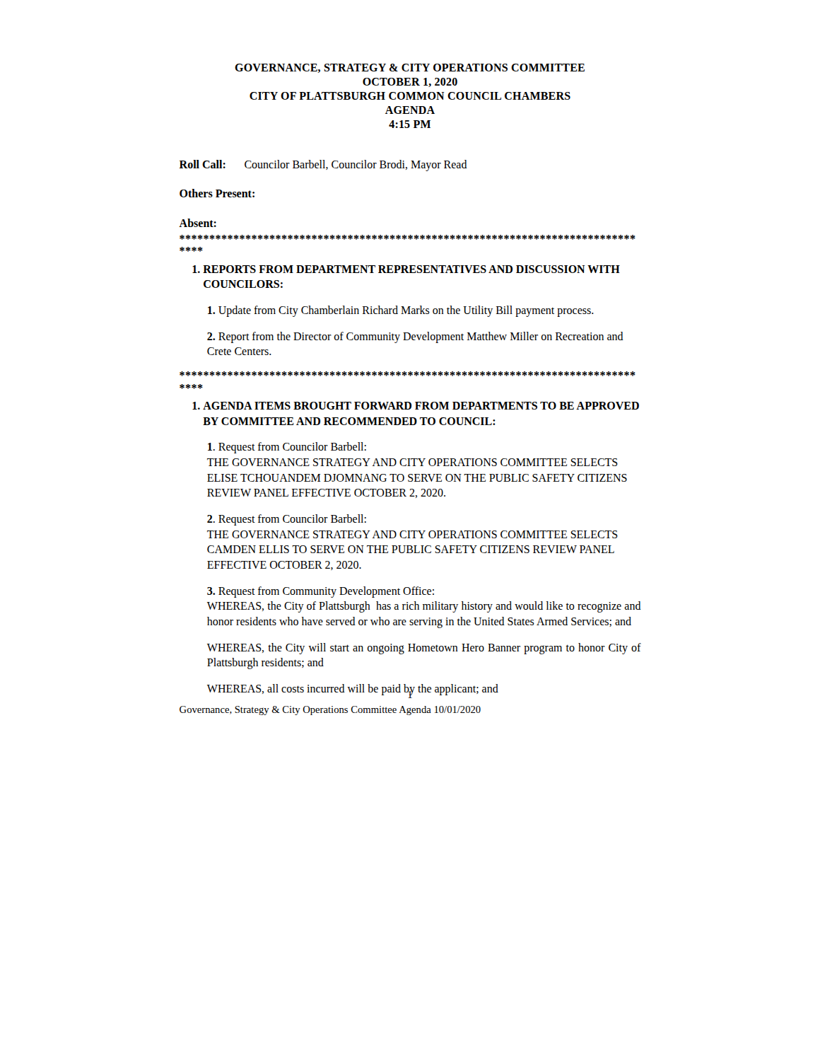GOVERNANCE, STRATEGY & CITY OPERATIONS COMMITTEE
OCTOBER 1, 2020
CITY OF PLATTSBURGH COMMON COUNCIL CHAMBERS
AGENDA
4:15 PM
Roll Call: Councilor Barbell, Councilor Brodi, Mayor Read
Others Present:
Absent:
********************************************************************************
REPORTS FROM DEPARTMENT REPRESENTATIVES AND DISCUSSION WITH COUNCILORS:
1. Update from City Chamberlain Richard Marks on the Utility Bill payment process.
2. Report from the Director of Community Development Matthew Miller on Recreation and Crete Centers.
********************************************************************************
AGENDA ITEMS BROUGHT FORWARD FROM DEPARTMENTS TO BE APPROVED BY COMMITTEE AND RECOMMENDED TO COUNCIL:
1. Request from Councilor Barbell:
THE GOVERNANCE STRATEGY AND CITY OPERATIONS COMMITTEE SELECTS ELISE TCHOUANDEM DJOMNANG TO SERVE ON THE PUBLIC SAFETY CITIZENS REVIEW PANEL EFFECTIVE OCTOBER 2, 2020.
2. Request from Councilor Barbell:
THE GOVERNANCE STRATEGY AND CITY OPERATIONS COMMITTEE SELECTS CAMDEN ELLIS TO SERVE ON THE PUBLIC SAFETY CITIZENS REVIEW PANEL EFFECTIVE OCTOBER 2, 2020.
3. Request from Community Development Office:
WHEREAS, the City of Plattsburgh has a rich military history and would like to recognize and honor residents who have served or who are serving in the United States Armed Services; and
WHEREAS, the City will start an ongoing Hometown Hero Banner program to honor City of Plattsburgh residents; and
WHEREAS, all costs incurred will be paid by the applicant; and
1
Governance, Strategy & City Operations Committee Agenda 10/01/2020